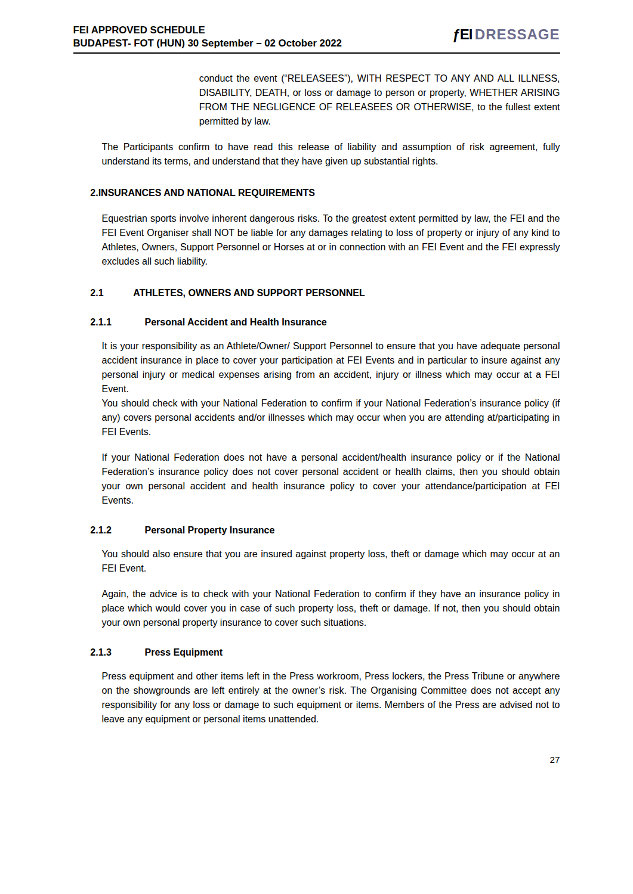FEI APPROVED SCHEDULE
BUDAPEST- FOT (HUN) 30 September – 02 October 2022
ƒEI DRESSAGE
conduct the event (“RELEASEES”), WITH RESPECT TO ANY AND ALL ILLNESS, DISABILITY, DEATH, or loss or damage to person or property, WHETHER ARISING FROM THE NEGLIGENCE OF RELEASEES OR OTHERWISE, to the fullest extent permitted by law.
The Participants confirm to have read this release of liability and assumption of risk agreement, fully understand its terms, and understand that they have given up substantial rights.
2.INSURANCES AND NATIONAL REQUIREMENTS
Equestrian sports involve inherent dangerous risks. To the greatest extent permitted by law, the FEI and the FEI Event Organiser shall NOT be liable for any damages relating to loss of property or injury of any kind to Athletes, Owners, Support Personnel or Horses at or in connection with an FEI Event and the FEI expressly excludes all such liability.
2.1 ATHLETES, OWNERS AND SUPPORT PERSONNEL
2.1.1 Personal Accident and Health Insurance
It is your responsibility as an Athlete/Owner/ Support Personnel to ensure that you have adequate personal accident insurance in place to cover your participation at FEI Events and in particular to insure against any personal injury or medical expenses arising from an accident, injury or illness which may occur at a FEI Event.
You should check with your National Federation to confirm if your National Federation’s insurance policy (if any) covers personal accidents and/or illnesses which may occur when you are attending at/participating in FEI Events.
If your National Federation does not have a personal accident/health insurance policy or if the National Federation’s insurance policy does not cover personal accident or health claims, then you should obtain your own personal accident and health insurance policy to cover your attendance/participation at FEI Events.
2.1.2 Personal Property Insurance
You should also ensure that you are insured against property loss, theft or damage which may occur at an FEI Event.
Again, the advice is to check with your National Federation to confirm if they have an insurance policy in place which would cover you in case of such property loss, theft or damage. If not, then you should obtain your own personal property insurance to cover such situations.
2.1.3 Press Equipment
Press equipment and other items left in the Press workroom, Press lockers, the Press Tribune or anywhere on the showgrounds are left entirely at the owner’s risk. The Organising Committee does not accept any responsibility for any loss or damage to such equipment or items. Members of the Press are advised not to leave any equipment or personal items unattended.
27